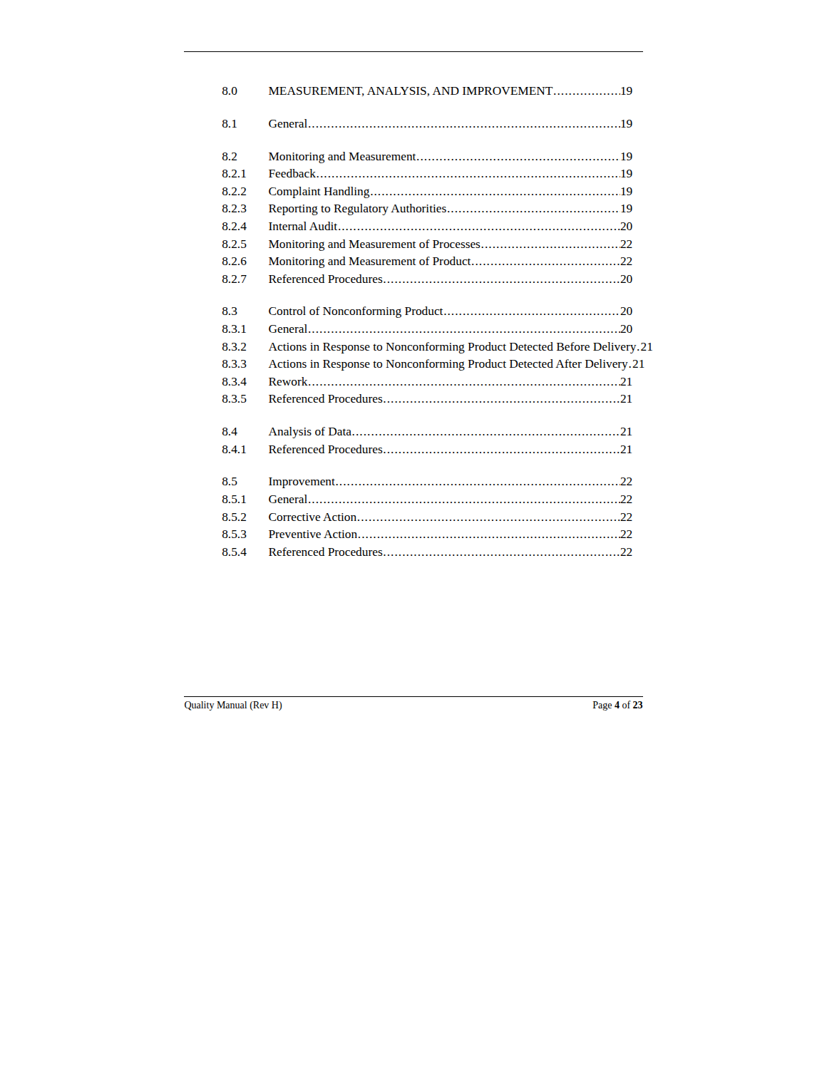8.0 MEASUREMENT, ANALYSIS, AND IMPROVEMENT ............................................................................................... 19
8.1 General ............................................................................................................................... 19
8.2 Monitoring and Measurement ............................................................................................................................... 19
8.2.1 Feedback ............................................................................................................................... 19
8.2.2 Complaint Handling ............................................................................................................................... 19
8.2.3 Reporting to Regulatory Authorities ............................................................................................................................... 19
8.2.4 Internal Audit ............................................................................................................................... 20
8.2.5 Monitoring and Measurement of Processes ............................................................................................................................... 22
8.2.6 Monitoring and Measurement of Product ............................................................................................................................... 22
8.2.7 Referenced Procedures ............................................................................................................................... 20
8.3 Control of Nonconforming Product ............................................................................................................................... 20
8.3.1 General ............................................................................................................................... 20
8.3.2 Actions in Response to Nonconforming Product Detected Before Delivery .. 21
8.3.3 Actions in Response to Nonconforming Product Detected After Delivery ..... 21
8.3.4 Rework ............................................................................................................................... 21
8.3.5 Referenced Procedures ............................................................................................................................... 21
8.4 Analysis of Data ............................................................................................................................... 21
8.4.1 Referenced Procedures ............................................................................................................................... 21
8.5 Improvement ............................................................................................................................... 22
8.5.1 General ............................................................................................................................... 22
8.5.2 Corrective Action ............................................................................................................................... 22
8.5.3 Preventive Action ............................................................................................................................... 22
8.5.4 Referenced Procedures ............................................................................................................................... 22
Quality Manual (Rev H)
Page 4 of 23